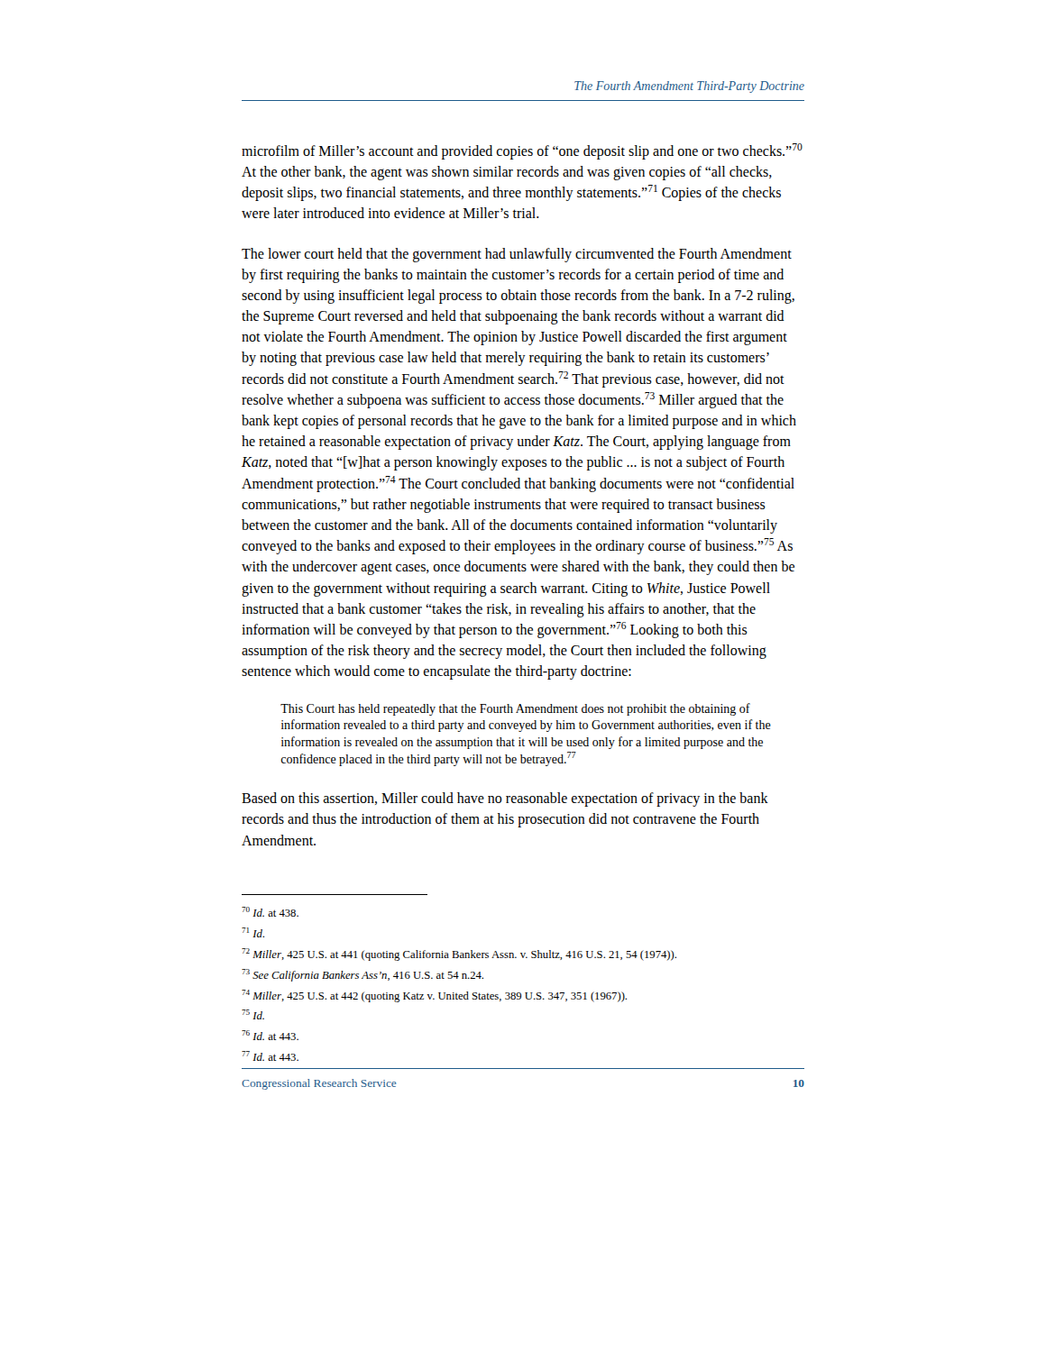The Fourth Amendment Third-Party Doctrine
microfilm of Miller’s account and provided copies of “one deposit slip and one or two checks.”70 At the other bank, the agent was shown similar records and was given copies of “all checks, deposit slips, two financial statements, and three monthly statements.”71 Copies of the checks were later introduced into evidence at Miller’s trial.
The lower court held that the government had unlawfully circumvented the Fourth Amendment by first requiring the banks to maintain the customer’s records for a certain period of time and second by using insufficient legal process to obtain those records from the bank. In a 7-2 ruling, the Supreme Court reversed and held that subpoenaing the bank records without a warrant did not violate the Fourth Amendment. The opinion by Justice Powell discarded the first argument by noting that previous case law held that merely requiring the bank to retain its customers’ records did not constitute a Fourth Amendment search.72 That previous case, however, did not resolve whether a subpoena was sufficient to access those documents.73 Miller argued that the bank kept copies of personal records that he gave to the bank for a limited purpose and in which he retained a reasonable expectation of privacy under Katz. The Court, applying language from Katz, noted that “[w]hat a person knowingly exposes to the public ... is not a subject of Fourth Amendment protection.”74 The Court concluded that banking documents were not “confidential communications,” but rather negotiable instruments that were required to transact business between the customer and the bank. All of the documents contained information “voluntarily conveyed to the banks and exposed to their employees in the ordinary course of business.”75 As with the undercover agent cases, once documents were shared with the bank, they could then be given to the government without requiring a search warrant. Citing to White, Justice Powell instructed that a bank customer “takes the risk, in revealing his affairs to another, that the information will be conveyed by that person to the government.”76 Looking to both this assumption of the risk theory and the secrecy model, the Court then included the following sentence which would come to encapsulate the third-party doctrine:
This Court has held repeatedly that the Fourth Amendment does not prohibit the obtaining of information revealed to a third party and conveyed by him to Government authorities, even if the information is revealed on the assumption that it will be used only for a limited purpose and the confidence placed in the third party will not be betrayed.77
Based on this assertion, Miller could have no reasonable expectation of privacy in the bank records and thus the introduction of them at his prosecution did not contravene the Fourth Amendment.
70 Id. at 438.
71 Id.
72 Miller, 425 U.S. at 441 (quoting California Bankers Assn. v. Shultz, 416 U.S. 21, 54 (1974)).
73 See California Bankers Ass’n, 416 U.S. at 54 n.24.
74 Miller, 425 U.S. at 442 (quoting Katz v. United States, 389 U.S. 347, 351 (1967)).
75 Id.
76 Id. at 443.
77 Id. at 443.
Congressional Research Service 10